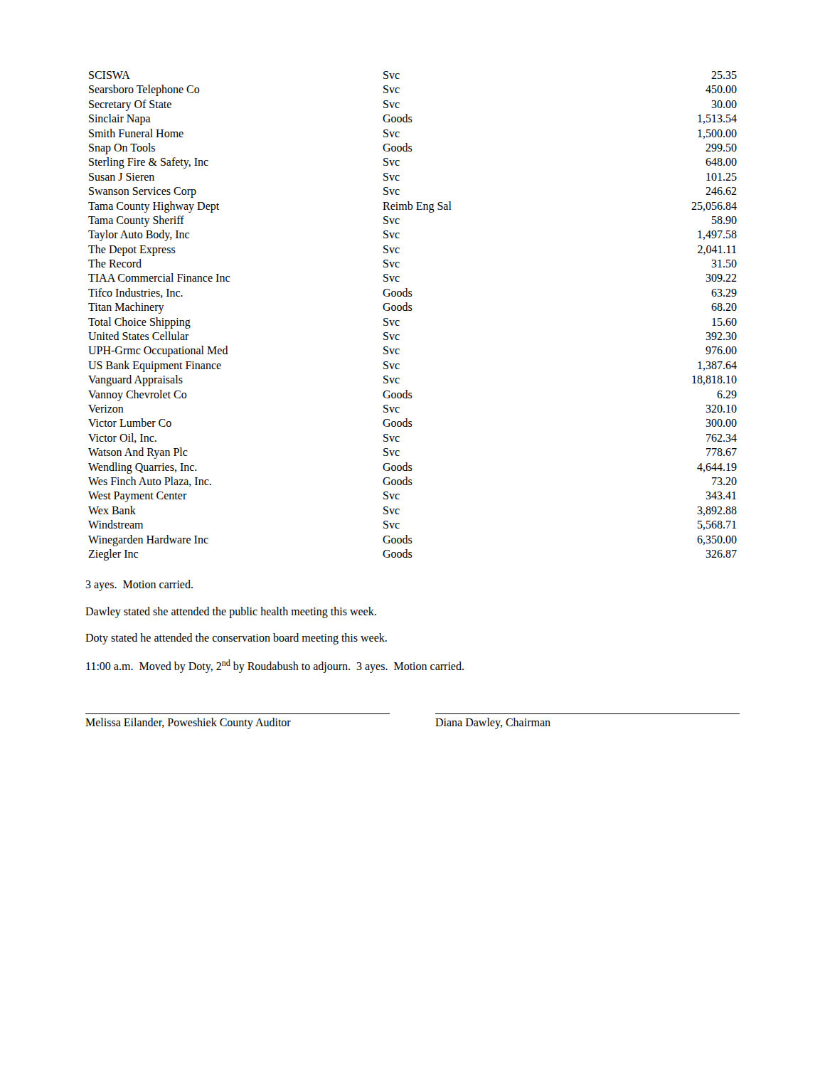| SCISWA | Svc | 25.35 |
| Searsboro Telephone Co | Svc | 450.00 |
| Secretary Of State | Svc | 30.00 |
| Sinclair Napa | Goods | 1,513.54 |
| Smith Funeral Home | Svc | 1,500.00 |
| Snap On Tools | Goods | 299.50 |
| Sterling Fire & Safety, Inc | Svc | 648.00 |
| Susan J Sieren | Svc | 101.25 |
| Swanson Services Corp | Svc | 246.62 |
| Tama County Highway Dept | Reimb Eng Sal | 25,056.84 |
| Tama County Sheriff | Svc | 58.90 |
| Taylor Auto Body, Inc | Svc | 1,497.58 |
| The Depot Express | Svc | 2,041.11 |
| The Record | Svc | 31.50 |
| TIAA Commercial Finance Inc | Svc | 309.22 |
| Tifco Industries, Inc. | Goods | 63.29 |
| Titan Machinery | Goods | 68.20 |
| Total Choice Shipping | Svc | 15.60 |
| United States Cellular | Svc | 392.30 |
| UPH-Grmc Occupational Med | Svc | 976.00 |
| US Bank Equipment Finance | Svc | 1,387.64 |
| Vanguard Appraisals | Svc | 18,818.10 |
| Vannoy Chevrolet Co | Goods | 6.29 |
| Verizon | Svc | 320.10 |
| Victor Lumber Co | Goods | 300.00 |
| Victor Oil, Inc. | Svc | 762.34 |
| Watson And Ryan Plc | Svc | 778.67 |
| Wendling Quarries, Inc. | Goods | 4,644.19 |
| Wes Finch Auto Plaza, Inc. | Goods | 73.20 |
| West Payment Center | Svc | 343.41 |
| Wex Bank | Svc | 3,892.88 |
| Windstream | Svc | 5,568.71 |
| Winegarden Hardware Inc | Goods | 6,350.00 |
| Ziegler Inc | Goods | 326.87 |
3 ayes. Motion carried.
Dawley stated she attended the public health meeting this week.
Doty stated he attended the conservation board meeting this week.
11:00 a.m. Moved by Doty, 2nd by Roudabush to adjourn. 3 ayes. Motion carried.
Melissa Eilander, Poweshiek County Auditor
Diana Dawley, Chairman